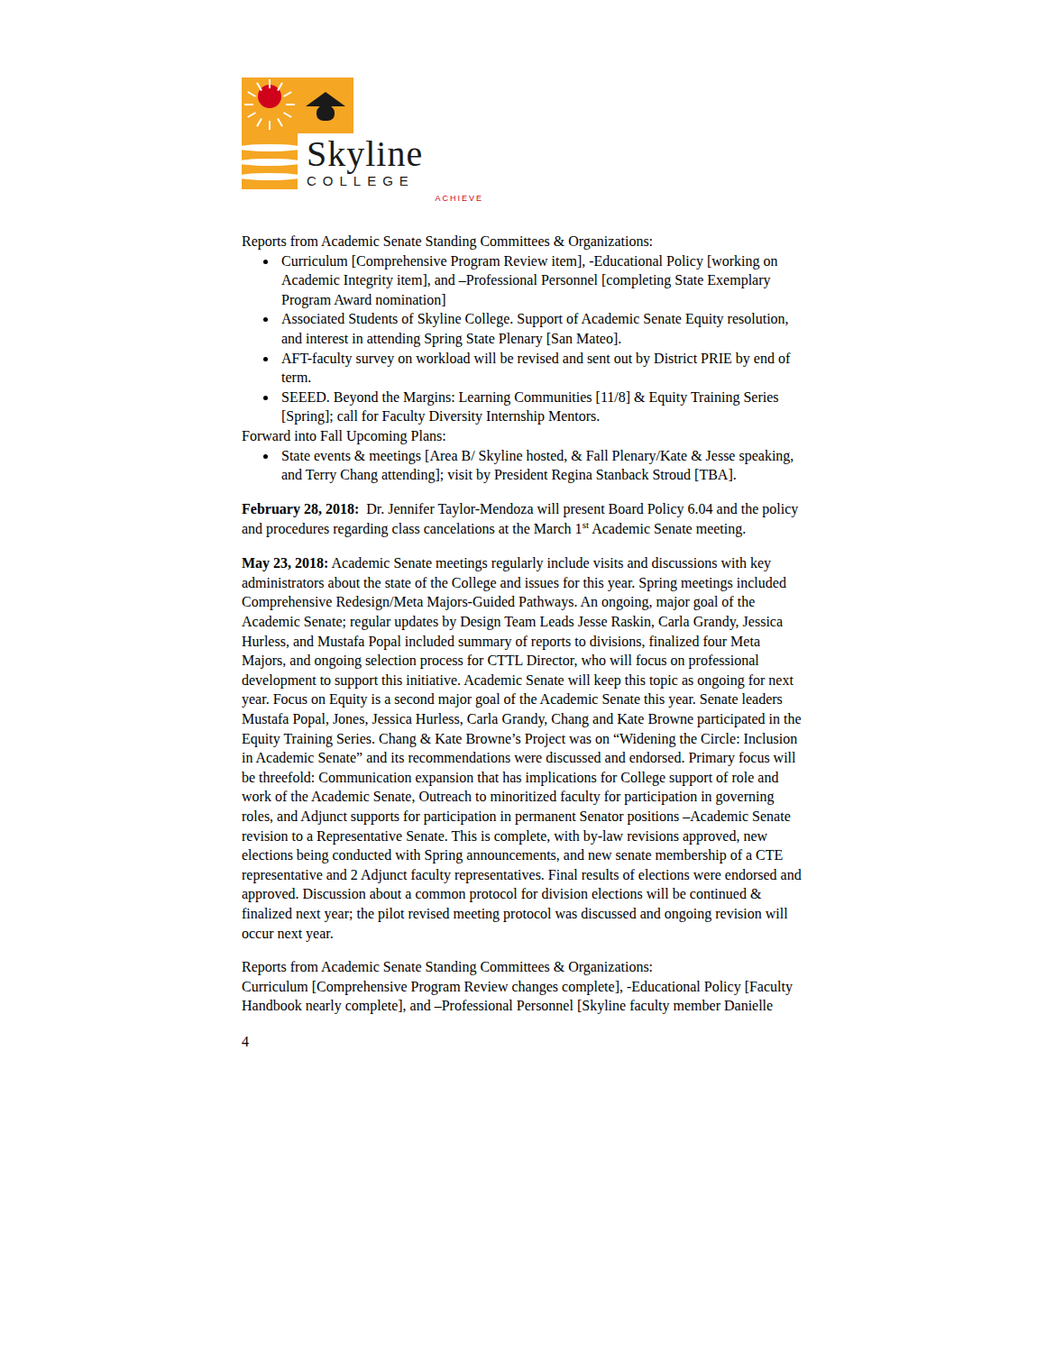Skyline
COLLEGE
ACHIEVE
Reports from Academic Senate Standing Committees & Organizations:
Curriculum [Comprehensive Program Review item], -Educational Policy [working on Academic Integrity item], and –Professional Personnel [completing State Exemplary Program Award nomination]
Associated Students of Skyline College. Support of Academic Senate Equity resolution, and interest in attending Spring State Plenary [San Mateo].
AFT-faculty survey on workload will be revised and sent out by District PRIE by end of term.
SEEED. Beyond the Margins: Learning Communities [11/8] & Equity Training Series [Spring]; call for Faculty Diversity Internship Mentors.
Forward into Fall Upcoming Plans:
State events & meetings [Area B/ Skyline hosted, & Fall Plenary/Kate & Jesse speaking, and Terry Chang attending]; visit by President Regina Stanback Stroud [TBA].
February 28, 2018: Dr. Jennifer Taylor-Mendoza will present Board Policy 6.04 and the policy and procedures regarding class cancelations at the March 1st Academic Senate meeting.
May 23, 2018: Academic Senate meetings regularly include visits and discussions with key administrators about the state of the College and issues for this year. Spring meetings included Comprehensive Redesign/Meta Majors-Guided Pathways. An ongoing, major goal of the Academic Senate; regular updates by Design Team Leads Jesse Raskin, Carla Grandy, Jessica Hurless, and Mustafa Popal included summary of reports to divisions, finalized four Meta Majors, and ongoing selection process for CTTL Director, who will focus on professional development to support this initiative. Academic Senate will keep this topic as ongoing for next year. Focus on Equity is a second major goal of the Academic Senate this year. Senate leaders Mustafa Popal, Jones, Jessica Hurless, Carla Grandy, Chang and Kate Browne participated in the Equity Training Series. Chang & Kate Browne’s Project was on “Widening the Circle: Inclusion in Academic Senate” and its recommendations were discussed and endorsed. Primary focus will be threefold: Communication expansion that has implications for College support of role and work of the Academic Senate, Outreach to minoritized faculty for participation in governing roles, and Adjunct supports for participation in permanent Senator positions –Academic Senate revision to a Representative Senate. This is complete, with by-law revisions approved, new elections being conducted with Spring announcements, and new senate membership of a CTE representative and 2 Adjunct faculty representatives. Final results of elections were endorsed and approved. Discussion about a common protocol for division elections will be continued & finalized next year; the pilot revised meeting protocol was discussed and ongoing revision will occur next year.
Reports from Academic Senate Standing Committees & Organizations:
Curriculum [Comprehensive Program Review changes complete], -Educational Policy [Faculty Handbook nearly complete], and –Professional Personnel [Skyline faculty member Danielle
4